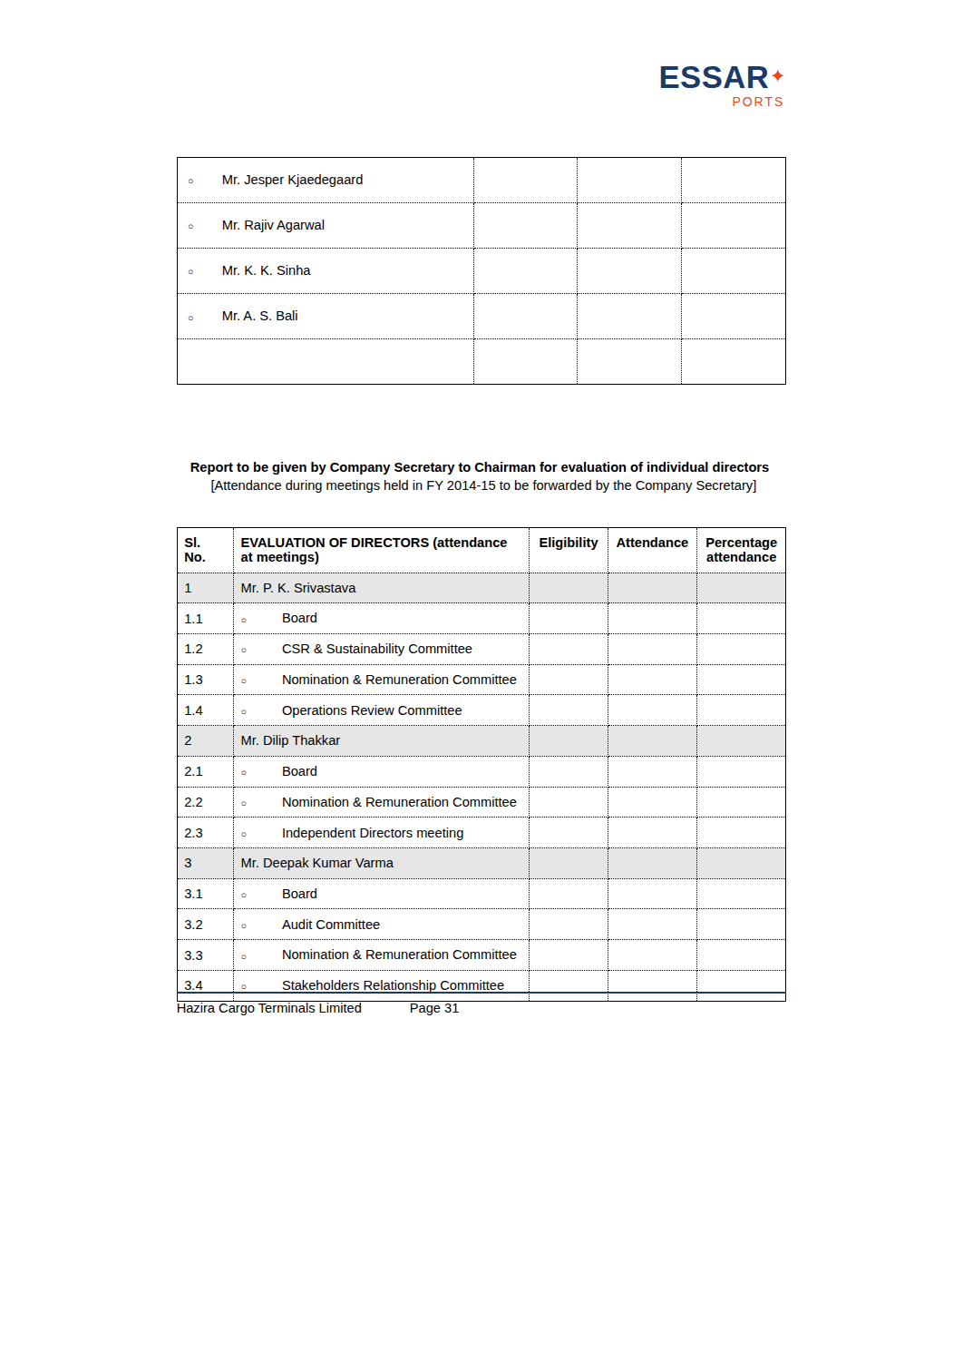ESSAR✦ PORTS
| Mr. Jesper Kjaedegaard | | | |
| Mr. Rajiv Agarwal | | | |
| Mr. K. K. Sinha | | | |
| Mr. A. S. Bali | | | |
Report to be given by Company Secretary to Chairman for evaluation of individual directors
[Attendance during meetings held in FY 2014-15 to be forwarded by the Company Secretary]
| Sl. No. | EVALUATION OF DIRECTORS (attendance at meetings) | Eligibility | Attendance | Percentage attendance |
| --- | --- | --- | --- | --- |
| 1 | Mr. P. K. Srivastava | | | |
| 1.1 | Board | | | |
| 1.2 | CSR & Sustainability Committee | | | |
| 1.3 | Nomination & Remuneration Committee | | | |
| 1.4 | Operations Review Committee | | | |
| 2 | Mr. Dilip Thakkar | | | |
| 2.1 | Board | | | |
| 2.2 | Nomination & Remuneration Committee | | | |
| 2.3 | Independent Directors meeting | | | |
| 3 | Mr. Deepak Kumar Varma | | | |
| 3.1 | Board | | | |
| 3.2 | Audit Committee | | | |
| 3.3 | Nomination & Remuneration Committee | | | |
| 3.4 | Stakeholders Relationship Committee | | | |
Hazira Cargo Terminals LimitedPage 31